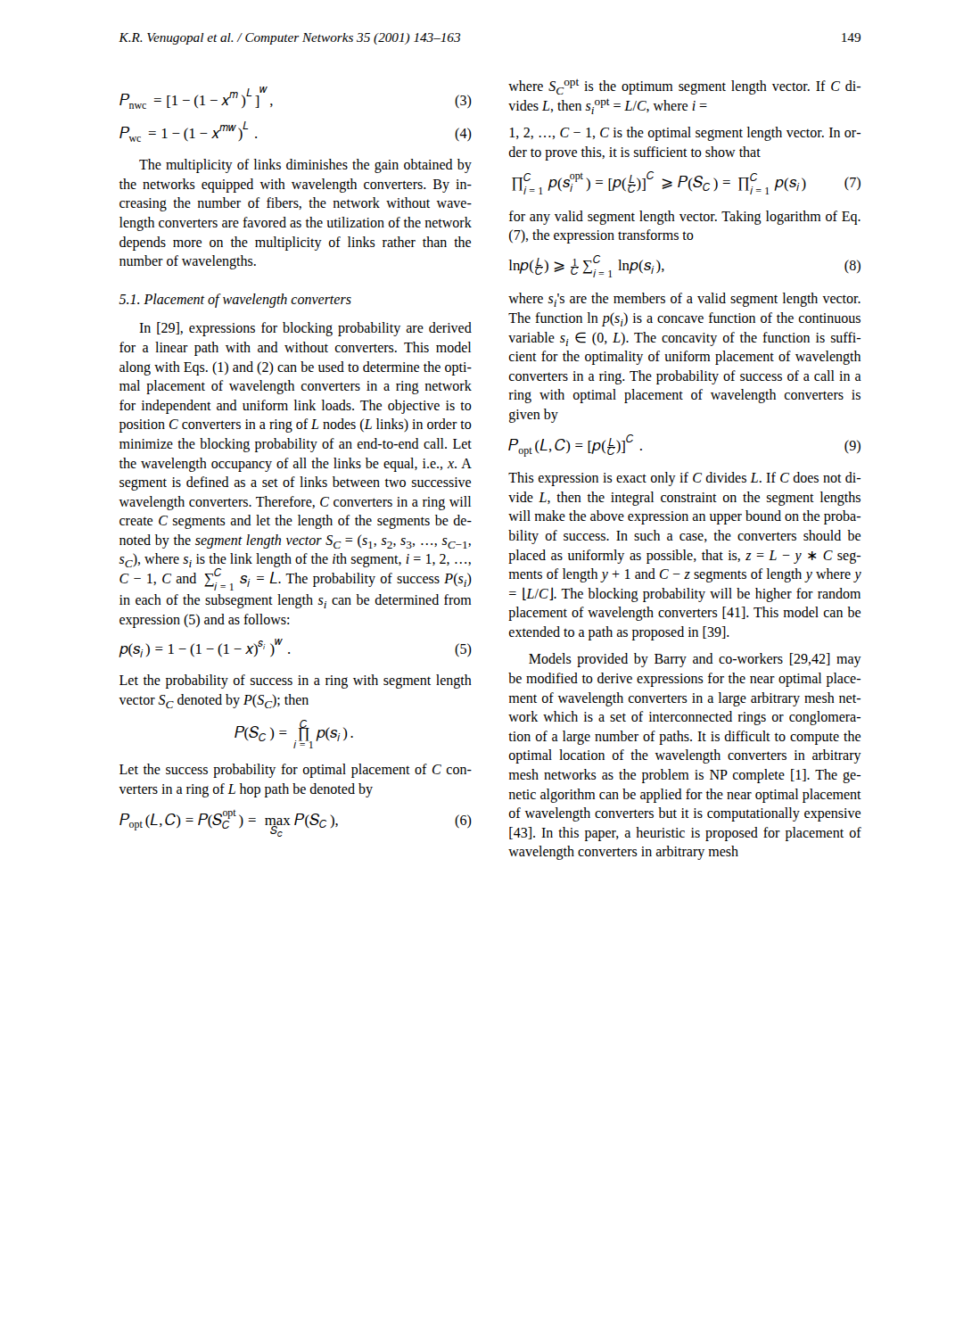K.R. Venugopal et al. / Computer Networks 35 (2001) 143–163 149
Pnwc = [ 1− (1−xm)L ] w ,
(3)
Pwc = 1− (1−xmw)L .
(4)
The multiplicity of links diminishes the gain obtained by the networks equipped with wavelength converters. By increasing the number of fibers, the network without wavelength converters are favored as the utilization of the network depends more on the multiplicity of links rather than the number of wavelengths.
5.1. Placement of wavelength converters
In [29], expressions for blocking probability are derived for a linear path with and without converters. This model along with Eqs. (1) and (2) can be used to determine the optimal placement of wavelength converters in a ring network for independent and uniform link loads. The objective is to position C converters in a ring of L nodes (L links) in order to minimize the blocking probability of an end-to-end call. Let the wavelength occupancy of all the links be equal, i.e., x. A segment is defined as a set of links between two successive wavelength converters. Therefore, C converters in a ring will create C segments and let the length of the segments be denoted by the segment length vector SC = (s1, s2, s3, …, sC−1, sC), where si is the link length of the ith segment, i = 1, 2, …, C − 1, C and ∑i=1Csi=L. The probability of success P(si) in each of the subsegment length si can be determined from expression (5) and as follows:
p(si) = 1− (1−(1−x)si) w .
(5)
Let the probability of success in a ring with segment length vector SC denoted by P(SC); then
P(SC) = ∏i=1C p(si) .
Let the success probability for optimal placement of C converters in a ring of L hop path be denoted by
Popt(L,C) = P(SCopt) = maxSC P(SC) ,
(6)
where SCopt is the optimum segment length vector. If C divides L, then siopt = L/C, where i =
1, 2, …, C − 1, C is the optimal segment length vector. In order to prove this, it is sufficient to show that
∏i=1C p(siopt) = [p(LC)] C ⩾ P(SC) = ∏i=1C p(si)
(7)
for any valid segment length vector. Taking logarithm of Eq. (7), the expression transforms to
lnp(LC) ⩾ 1C ∑i=1C lnp(si) ,
(8)
where si's are the members of a valid segment length vector. The function ln p(si) is a concave function of the continuous variable si ∈ (0, L). The concavity of the function is sufficient for the optimality of uniform placement of wavelength converters in a ring. The probability of success of a call in a ring with optimal placement of wavelength converters is given by
Popt(L,C) = [p(LC)] C .
(9)
This expression is exact only if C divides L. If C does not divide L, then the integral constraint on the segment lengths will make the above expression an upper bound on the probability of success. In such a case, the converters should be placed as uniformly as possible, that is, z = L − y ∗ C segments of length y + 1 and C − z segments of length y where y = ⌊L/C⌋. The blocking probability will be higher for random placement of wavelength converters [41]. This model can be extended to a path as proposed in [39].
Models provided by Barry and co-workers [29,42] may be modified to derive expressions for the near optimal placement of wavelength converters in a large arbitrary mesh network which is a set of interconnected rings or conglomeration of a large number of paths. It is difficult to compute the optimal location of the wavelength converters in arbitrary mesh networks as the problem is NP complete [1]. The genetic algorithm can be applied for the near optimal placement of wavelength converters but it is computationally expensive [43]. In this paper, a heuristic is proposed for placement of wavelength converters in arbitrary mesh